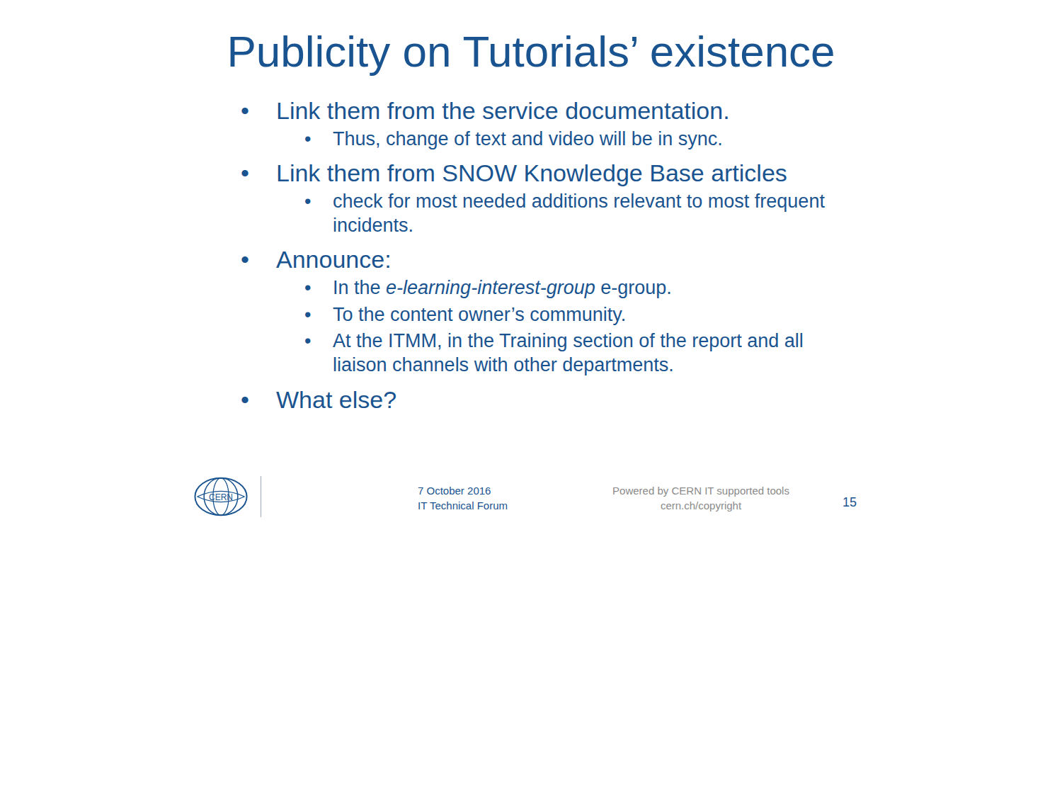Publicity on Tutorials’ existence
Link them from the service documentation.
Thus, change of text and video will be in sync.
Link them from SNOW Knowledge Base articles
check for most needed additions relevant to most frequent incidents.
Announce:
In the e-learning-interest-group e-group.
To the content owner’s community.
At the ITMM, in the Training section of the report and all liaison channels with other departments.
What else?
CERN
7 October 2016
IT Technical Forum
Powered by CERN IT supported tools
cern.ch/copyright
15